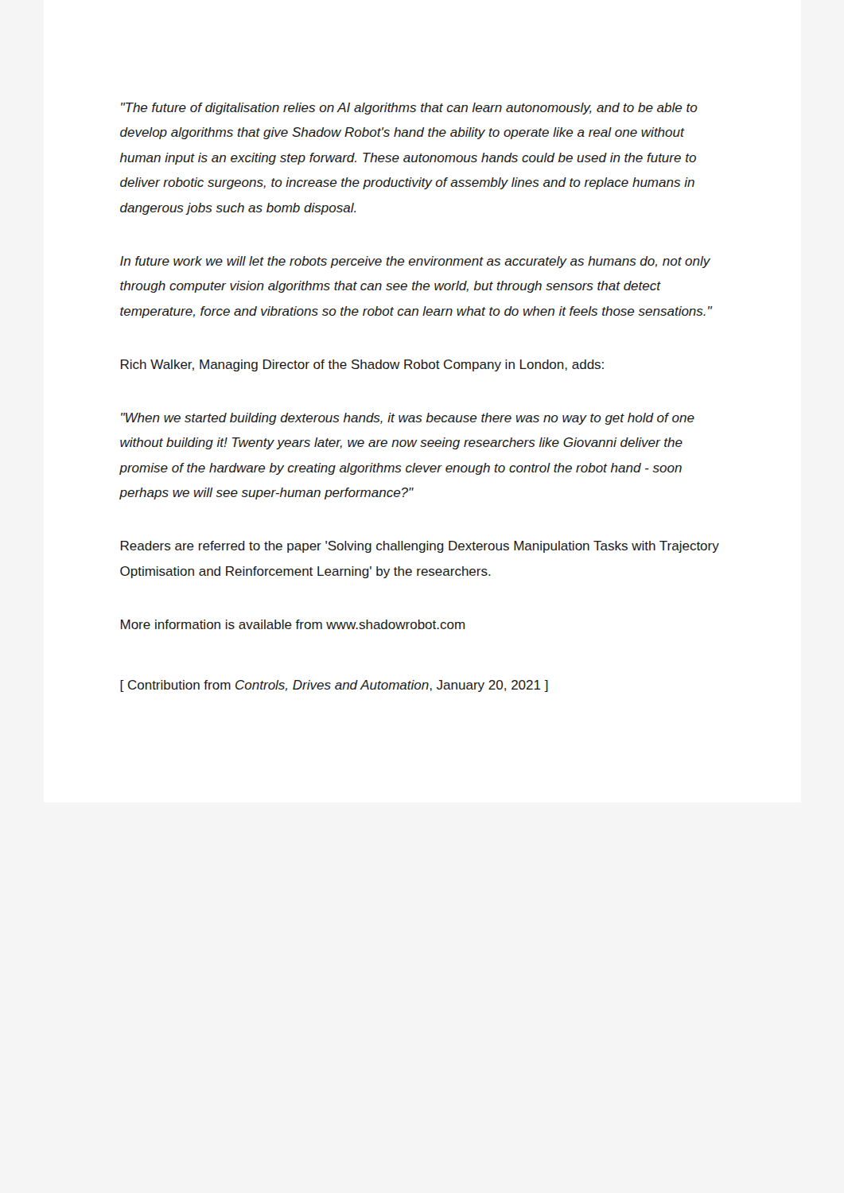"The future of digitalisation relies on AI algorithms that can learn autonomously, and to be able to develop algorithms that give Shadow Robot's hand the ability to operate like a real one without human input is an exciting step forward. These autonomous hands could be used in the future to deliver robotic surgeons, to increase the productivity of assembly lines and to replace humans in dangerous jobs such as bomb disposal.
In future work we will let the robots perceive the environment as accurately as humans do, not only through computer vision algorithms that can see the world, but through sensors that detect temperature, force and vibrations so the robot can learn what to do when it feels those sensations."
Rich Walker, Managing Director of the Shadow Robot Company in London, adds:
"When we started building dexterous hands, it was because there was no way to get hold of one without building it! Twenty years later, we are now seeing researchers like Giovanni deliver the promise of the hardware by creating algorithms clever enough to control the robot hand - soon perhaps we will see super-human performance?"
Readers are referred to the paper 'Solving challenging Dexterous Manipulation Tasks with Trajectory Optimisation and Reinforcement Learning' by the researchers.
More information is available from www.shadowrobot.com
[ Contribution from Controls, Drives and Automation, January 20, 2021 ]